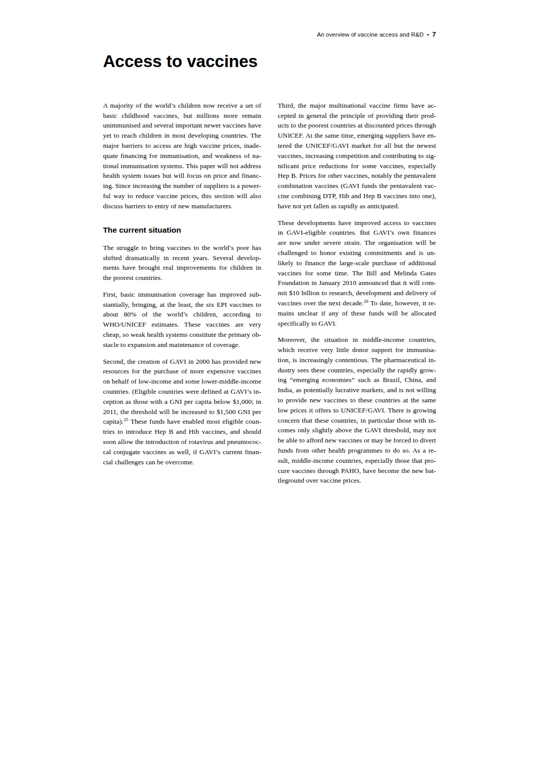An overview of vaccine access and R&D • 7
Access to vaccines
A majority of the world’s children now receive a set of basic childhood vaccines, but millions more remain unimmunised and several important newer vaccines have yet to reach children in most developing countries. The major barriers to access are high vaccine prices, inadequate financing for immunisation, and weakness of national immunisation systems. This paper will not address health system issues but will focus on price and financing. Since increasing the number of suppliers is a powerful way to reduce vaccine prices, this section will also discuss barriers to entry of new manufacturers.
The current situation
The struggle to bring vaccines to the world’s poor has shifted dramatically in recent years. Several developments have brought real improvements for children in the poorest countries.
First, basic immunisation coverage has improved substantially, bringing, at the least, the six EPI vaccines to about 80% of the world’s children, according to WHO/UNICEF estimates. These vaccines are very cheap, so weak health systems constitute the primary obstacle to expansion and maintenance of coverage.
Second, the creation of GAVI in 2000 has provided new resources for the purchase of more expensive vaccines on behalf of low-income and some lower-middle-income countries. (Eligible countries were defined at GAVI’s inception as those with a GNI per capita below $1,000; in 2011, the threshold will be increased to $1,500 GNI per capita).25 These funds have enabled most eligible countries to introduce Hep B and Hib vaccines, and should soon allow the introduction of rotavirus and pneumococcal conjugate vaccines as well, if GAVI’s current financial challenges can be overcome.
Third, the major multinational vaccine firms have accepted in general the principle of providing their products to the poorest countries at discounted prices through UNICEF. At the same time, emerging suppliers have entered the UNICEF/GAVI market for all but the newest vaccines, increasing competition and contributing to significant price reductions for some vaccines, especially Hep B. Prices for other vaccines, notably the pentavalent combination vaccines (GAVI funds the pentavalent vaccine combining DTP, Hib and Hep B vaccines into one), have not yet fallen as rapidly as anticipated.
These developments have improved access to vaccines in GAVI-eligible countries. But GAVI’s own finances are now under severe strain. The organisation will be challenged to honor existing commitments and is unlikely to finance the large-scale purchase of additional vaccines for some time. The Bill and Melinda Gates Foundation in January 2010 announced that it will commit $10 billion to research, development and delivery of vaccines over the next decade.26 To date, however, it remains unclear if any of these funds will be allocated specifically to GAVI.
Moreover, the situation in middle-income countries, which receive very little donor support for immunisation, is increasingly contentious. The pharmaceutical industry sees these countries, especially the rapidly growing “emerging economies” such as Brazil, China, and India, as potentially lucrative markets, and is not willing to provide new vaccines to these countries at the same low prices it offers to UNICEF/GAVI. There is growing concern that these countries, in particular those with incomes only slightly above the GAVI threshold, may not be able to afford new vaccines or may be forced to divert funds from other health programmes to do so. As a result, middle-income countries, especially those that procure vaccines through PAHO, have become the new battleground over vaccine prices.